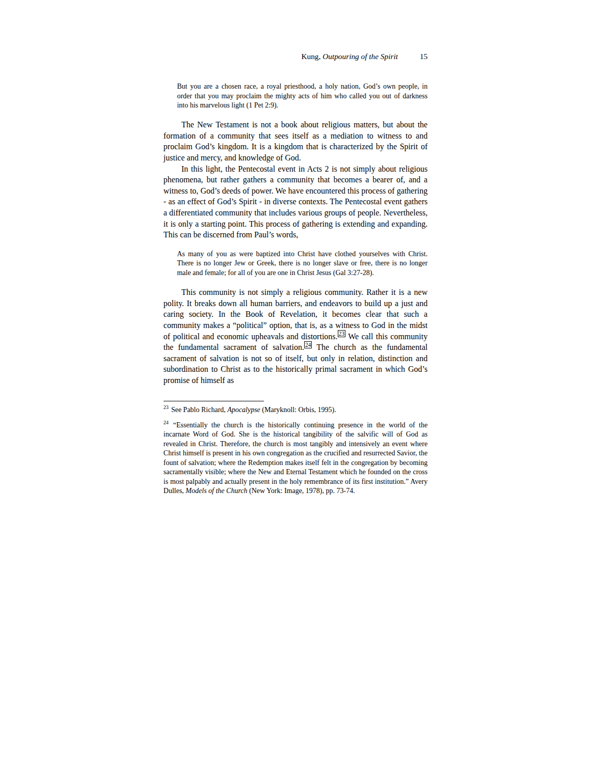Kung, Outpouring of the Spirit 15
But you are a chosen race, a royal priesthood, a holy nation, God’s own people, in order that you may proclaim the mighty acts of him who called you out of darkness into his marvelous light (1 Pet 2:9).
The New Testament is not a book about religious matters, but about the formation of a community that sees itself as a mediation to witness to and proclaim God’s kingdom. It is a kingdom that is characterized by the Spirit of justice and mercy, and knowledge of God.
In this light, the Pentecostal event in Acts 2 is not simply about religious phenomena, but rather gathers a community that becomes a bearer of, and a witness to, God’s deeds of power. We have encountered this process of gathering - as an effect of God’s Spirit - in diverse contexts. The Pentecostal event gathers a differentiated community that includes various groups of people. Nevertheless, it is only a starting point. This process of gathering is extending and expanding. This can be discerned from Paul’s words,
As many of you as were baptized into Christ have clothed yourselves with Christ. There is no longer Jew or Greek, there is no longer slave or free, there is no longer male and female; for all of you are one in Christ Jesus (Gal 3:27-28).
This community is not simply a religious community. Rather it is a new polity. It breaks down all human barriers, and endeavors to build up a just and caring society. In the Book of Revelation, it becomes clear that such a community makes a “political” option, that is, as a witness to God in the midst of political and economic upheavals and distortions.23 We call this community the fundamental sacrament of salvation.24 The church as the fundamental sacrament of salvation is not so of itself, but only in relation, distinction and subordination to Christ as to the historically primal sacrament in which God’s promise of himself as
23 See Pablo Richard, Apocalypse (Maryknoll: Orbis, 1995).
24 “Essentially the church is the historically continuing presence in the world of the incarnate Word of God. She is the historical tangibility of the salvific will of God as revealed in Christ. Therefore, the church is most tangibly and intensively an event where Christ himself is present in his own congregation as the crucified and resurrected Savior, the fount of salvation; where the Redemption makes itself felt in the congregation by becoming sacramentally visible; where the New and Eternal Testament which he founded on the cross is most palpably and actually present in the holy remembrance of its first institution.” Avery Dulles, Models of the Church (New York: Image, 1978), pp. 73-74.